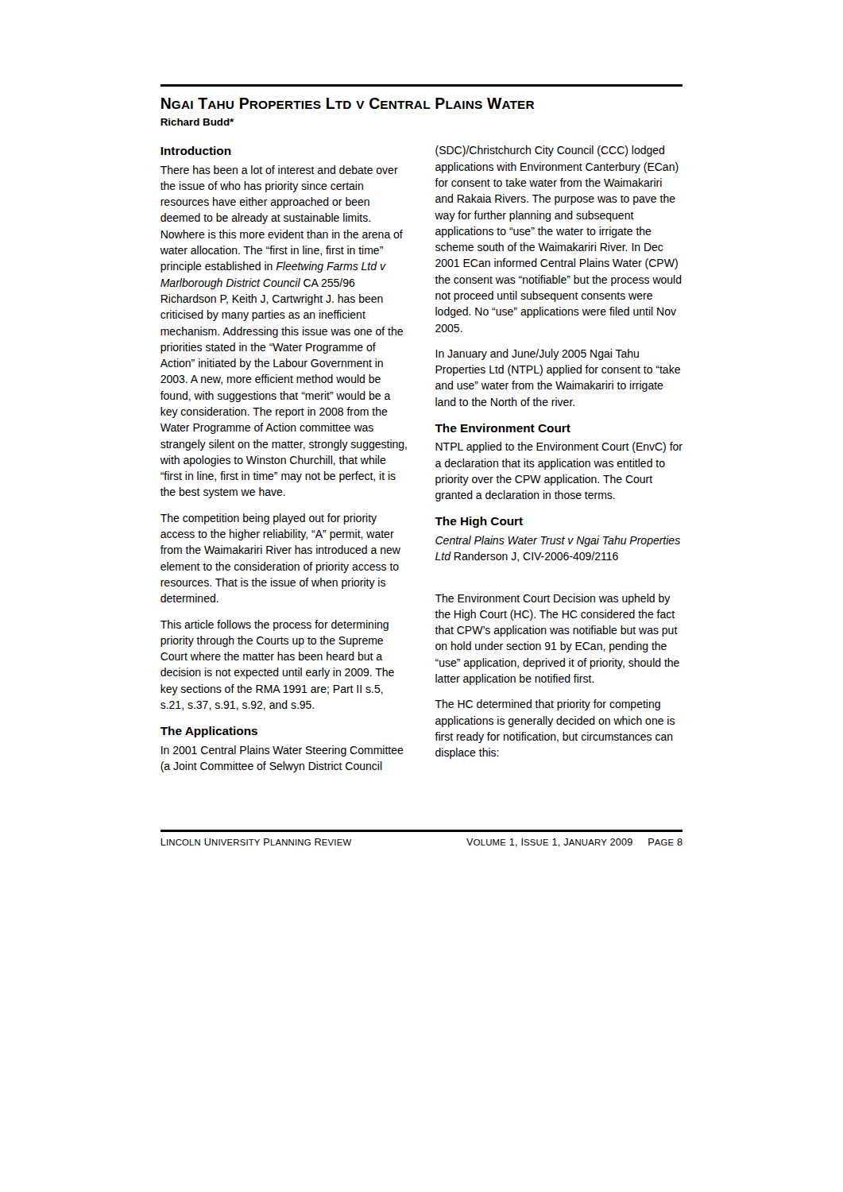NGAI TAHU PROPERTIES LTD V CENTRAL PLAINS WATER
Richard Budd*
Introduction
There has been a lot of interest and debate over the issue of who has priority since certain resources have either approached or been deemed to be already at sustainable limits. Nowhere is this more evident than in the arena of water allocation. The “first in line, first in time” principle established in Fleetwing Farms Ltd v Marlborough District Council CA 255/96 Richardson P, Keith J, Cartwright J. has been criticised by many parties as an inefficient mechanism. Addressing this issue was one of the priorities stated in the “Water Programme of Action” initiated by the Labour Government in 2003. A new, more efficient method would be found, with suggestions that “merit” would be a key consideration. The report in 2008 from the Water Programme of Action committee was strangely silent on the matter, strongly suggesting, with apologies to Winston Churchill, that while “first in line, first in time” may not be perfect, it is the best system we have.
The competition being played out for priority access to the higher reliability, “A” permit, water from the Waimakariri River has introduced a new element to the consideration of priority access to resources. That is the issue of when priority is determined.
This article follows the process for determining priority through the Courts up to the Supreme Court where the matter has been heard but a decision is not expected until early in 2009. The key sections of the RMA 1991 are; Part II s.5, s.21, s.37, s.91, s.92, and s.95.
The Applications
In 2001 Central Plains Water Steering Committee (a Joint Committee of Selwyn District Council (SDC)/Christchurch City Council (CCC) lodged applications with Environment Canterbury (ECan) for consent to take water from the Waimakariri and Rakaia Rivers. The purpose was to pave the way for further planning and subsequent applications to “use” the water to irrigate the scheme south of the Waimakariri River. In Dec 2001 ECan informed Central Plains Water (CPW) the consent was “notifiable” but the process would not proceed until subsequent consents were lodged. No “use” applications were filed until Nov 2005.
In January and June/July 2005 Ngai Tahu Properties Ltd (NTPL) applied for consent to “take and use” water from the Waimakariri to irrigate land to the North of the river.
The Environment Court
NTPL applied to the Environment Court (EnvC) for a declaration that its application was entitled to priority over the CPW application. The Court granted a declaration in those terms.
The High Court
Central Plains Water Trust v Ngai Tahu Properties Ltd Randerson J, CIV-2006-409/2116
The Environment Court Decision was upheld by the High Court (HC). The HC considered the fact that CPW’s application was notifiable but was put on hold under section 91 by ECan, pending the “use” application, deprived it of priority, should the latter application be notified first.
The HC determined that priority for competing applications is generally decided on which one is first ready for notification, but circumstances can displace this:
LINCOLN UNIVERSITY PLANNING REVIEW
VOLUME 1, ISSUE 1, JANUARY 2009 PAGE 8